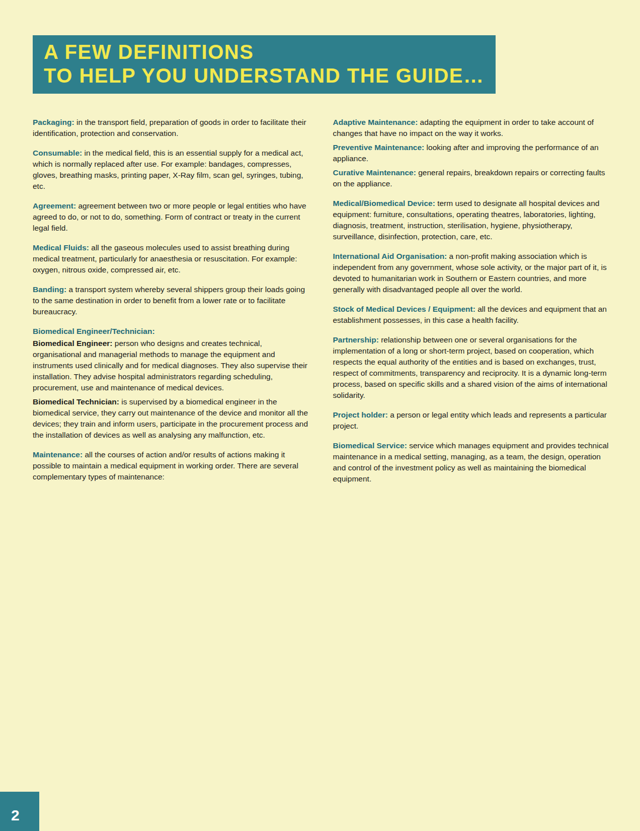A few definitions
to help you understand the guide…
Packaging:
in the transport field, preparation of goods in order to facilitate their identification, protection and conservation.
Consumable:
in the medical field, this is an essential supply for a medical act, which is normally replaced after use. For example: bandages, compresses, gloves, breathing masks, printing paper, X-Ray film, scan gel, syringes, tubing, etc.
Agreement:
agreement between two or more people or legal entities who have agreed to do, or not to do, something. Form of contract or treaty in the current legal field.
Medical Fluids:
all the gaseous molecules used to assist breathing during medical treatment, particularly for anaesthesia or resuscitation. For example: oxygen, nitrous oxide, compressed air, etc.
Banding:
a transport system whereby several shippers group their loads going to the same destination in order to benefit from a lower rate or to facilitate bureaucracy.
Biomedical Engineer/Technician:
Biomedical Engineer: person who designs and creates technical, organisational and managerial methods to manage the equipment and instruments used clinically and for medical diagnoses. They also supervise their installation. They advise hospital administrators regarding scheduling, procurement, use and maintenance of medical devices.
Biomedical Technician: is supervised by a biomedical engineer in the biomedical service, they carry out maintenance of the device and monitor all the devices; they train and inform users, participate in the procurement process and the installation of devices as well as analysing any malfunction, etc.
Maintenance:
all the courses of action and/or results of actions making it possible to maintain a medical equipment in working order. There are several complementary types of maintenance:
Adaptive Maintenance: adapting the equipment in order to take account of changes that have no impact on the way it works.
Preventive Maintenance: looking after and improving the performance of an appliance.
Curative Maintenance: general repairs, breakdown repairs or correcting faults on the appliance.
Medical/Biomedical Device:
term used to designate all hospital devices and equipment: furniture, consultations, operating theatres, laboratories, lighting, diagnosis, treatment, instruction, sterilisation, hygiene, physiotherapy, surveillance, disinfection, protection, care, etc.
International Aid Organisation:
a non-profit making association which is independent from any government, whose sole activity, or the major part of it, is devoted to humanitarian work in Southern or Eastern countries, and more generally with disadvantaged people all over the world.
Stock of Medical Devices / Equipment:
all the devices and equipment that an establishment possesses, in this case a health facility.
Partnership:
relationship between one or several organisations for the implementation of a long or short-term project, based on cooperation, which respects the equal authority of the entities and is based on exchanges, trust, respect of commitments, transparency and reciprocity. It is a dynamic long-term process, based on specific skills and a shared vision of the aims of international solidarity.
Project holder:
a person or legal entity which leads and represents a particular project.
Biomedical Service:
service which manages equipment and provides technical maintenance in a medical setting, managing, as a team, the design, operation and control of the investment policy as well as maintaining the biomedical equipment.
2